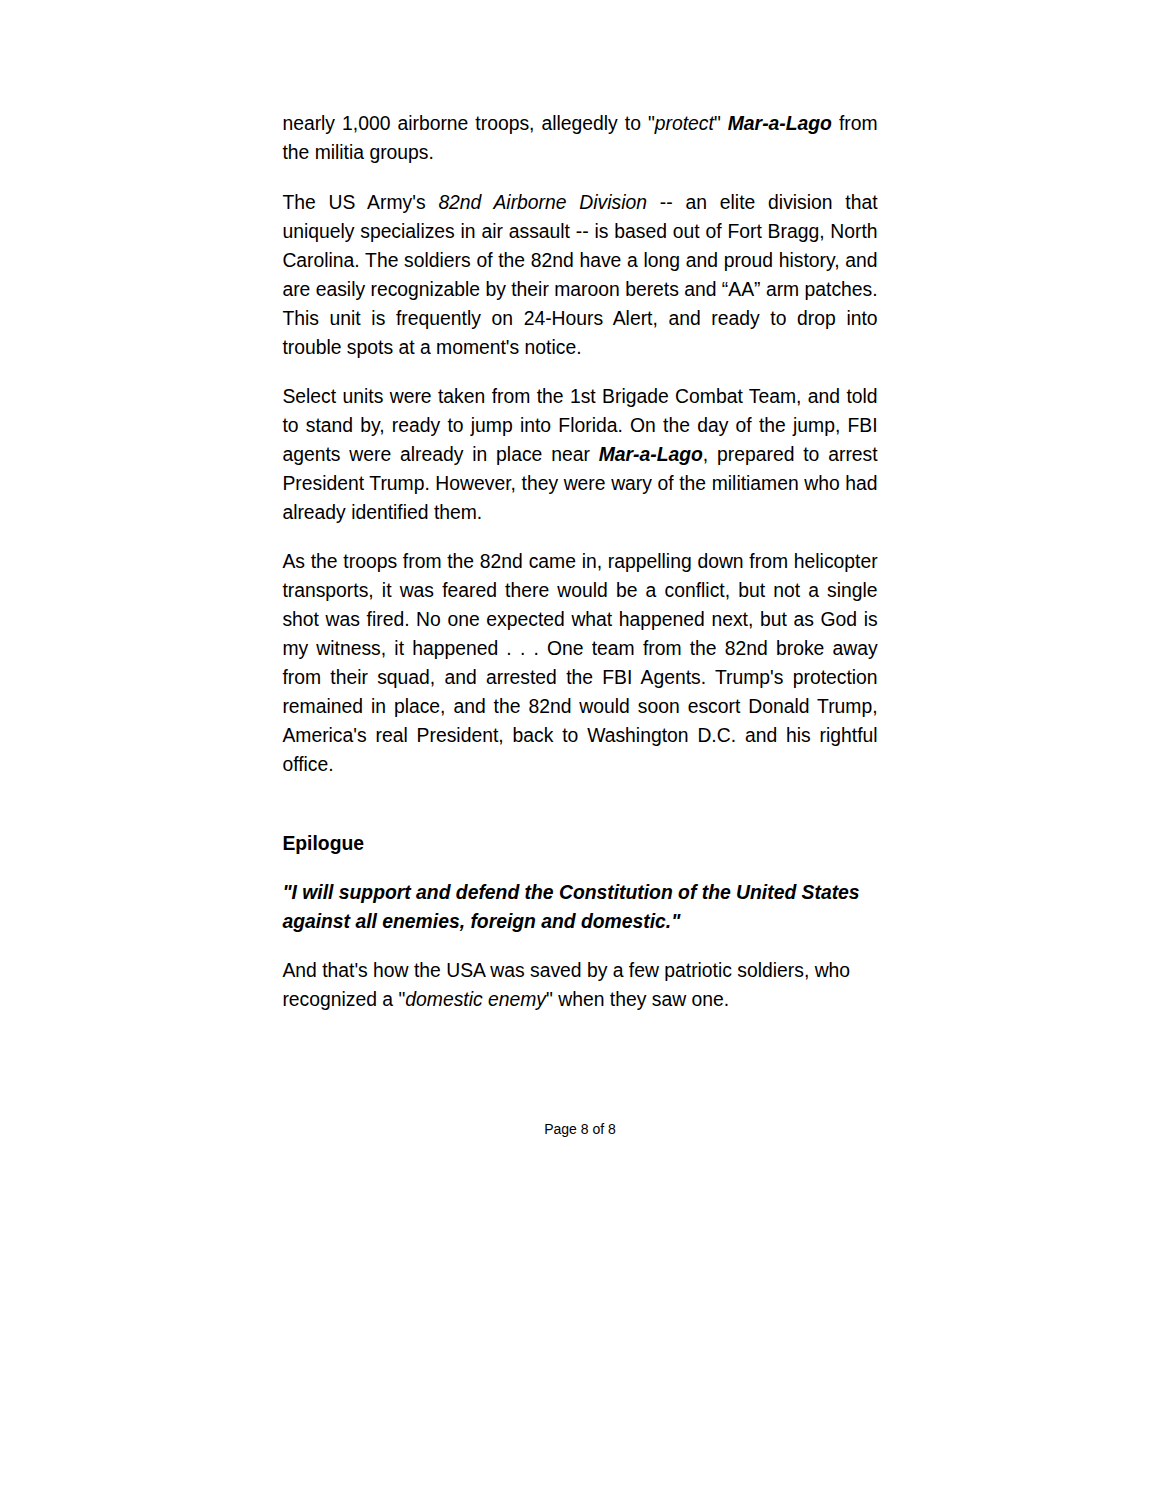nearly 1,000 airborne troops, allegedly to "protect" Mar-a-Lago from the militia groups.
The US Army's 82nd Airborne Division -- an elite division that uniquely specializes in air assault -- is based out of Fort Bragg, North Carolina. The soldiers of the 82nd have a long and proud history, and are easily recognizable by their maroon berets and “AA” arm patches. This unit is frequently on 24-Hours Alert, and ready to drop into trouble spots at a moment's notice.
Select units were taken from the 1st Brigade Combat Team, and told to stand by, ready to jump into Florida. On the day of the jump, FBI agents were already in place near Mar-a-Lago, prepared to arrest President Trump. However, they were wary of the militiamen who had already identified them.
As the troops from the 82nd came in, rappelling down from helicopter transports, it was feared there would be a conflict, but not a single shot was fired. No one expected what happened next, but as God is my witness, it happened . . . One team from the 82nd broke away from their squad, and arrested the FBI Agents. Trump's protection remained in place, and the 82nd would soon escort Donald Trump, America's real President, back to Washington D.C. and his rightful office.
Epilogue
"I will support and defend the Constitution of the United States against all enemies, foreign and domestic."
And that's how the USA was saved by a few patriotic soldiers, who recognized a "domestic enemy" when they saw one.
Page 8 of 8